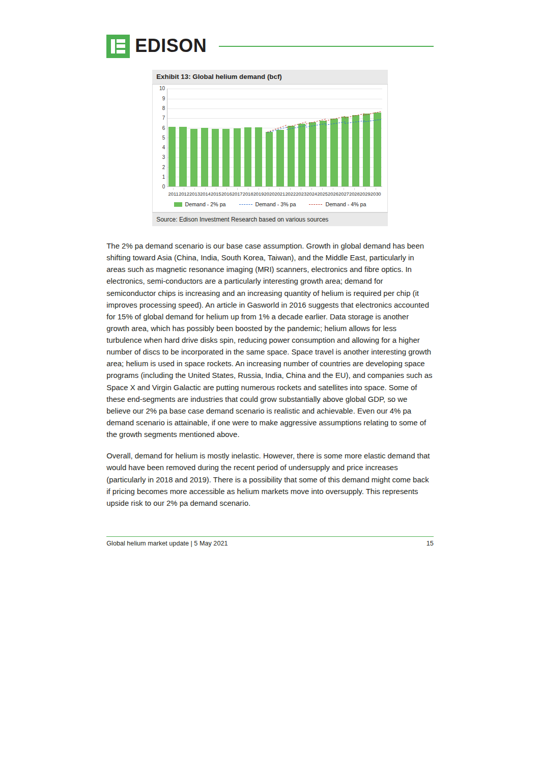EDISON
Exhibit 13: Global helium demand (bcf)
10 9 8 7 6 5 4 3 2 1 0
20112012201320142015 20162017201820192020 20212022202320242025 20262027202820292030
Demand - 2% pa Demand - 3% pa Demand - 4% pa
Source: Edison Investment Research based on various sources
The 2% pa demand scenario is our base case assumption. Growth in global demand has been shifting toward Asia (China, India, South Korea, Taiwan), and the Middle East, particularly in areas such as magnetic resonance imaging (MRI) scanners, electronics and fibre optics. In electronics, semi-conductors are a particularly interesting growth area; demand for semiconductor chips is increasing and an increasing quantity of helium is required per chip (it improves processing speed). An article in Gasworld in 2016 suggests that electronics accounted for 15% of global demand for helium up from 1% a decade earlier. Data storage is another growth area, which has possibly been boosted by the pandemic; helium allows for less turbulence when hard drive disks spin, reducing power consumption and allowing for a higher number of discs to be incorporated in the same space. Space travel is another interesting growth area; helium is used in space rockets. An increasing number of countries are developing space programs (including the United States, Russia, India, China and the EU), and companies such as Space X and Virgin Galactic are putting numerous rockets and satellites into space. Some of these end-segments are industries that could grow substantially above global GDP, so we believe our 2% pa base case demand scenario is realistic and achievable. Even our 4% pa demand scenario is attainable, if one were to make aggressive assumptions relating to some of the growth segments mentioned above.
Overall, demand for helium is mostly inelastic. However, there is some more elastic demand that would have been removed during the recent period of undersupply and price increases (particularly in 2018 and 2019). There is a possibility that some of this demand might come back if pricing becomes more accessible as helium markets move into oversupply. This represents upside risk to our 2% pa demand scenario.
Global helium market update | 5 May 2021 15